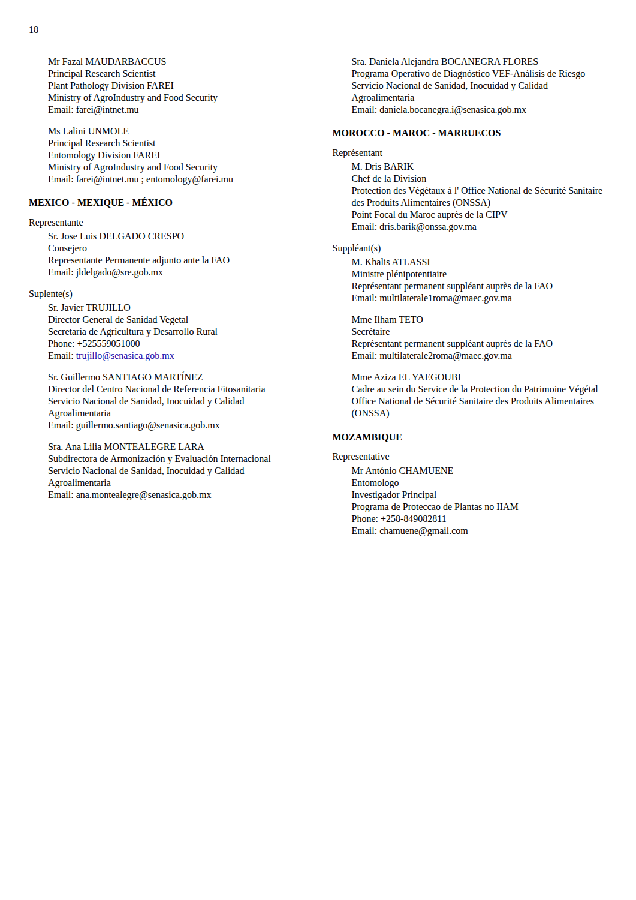18
Mr Fazal MAUDARBACCUS
Principal Research Scientist
Plant Pathology Division FAREI
Ministry of AgroIndustry and Food Security
Email: farei@intnet.mu
Ms Lalini UNMOLE
Principal Research Scientist
Entomology Division FAREI
Ministry of AgroIndustry and Food Security
Email: farei@intnet.mu ; entomology@farei.mu
MEXICO - MEXIQUE - MÉXICO
Representante
Sr. Jose Luis DELGADO CRESPO
Consejero
Representante Permanente adjunto ante la FAO
Email: jldelgado@sre.gob.mx
Suplente(s)
Sr. Javier TRUJILLO
Director General de Sanidad Vegetal
Secretaría de Agricultura y Desarrollo Rural
Phone: +525559051000
Email: trujillo@senasica.gob.mx
Sr. Guillermo SANTIAGO MARTÍNEZ
Director del Centro Nacional de Referencia Fitosanitaria
Servicio Nacional de Sanidad, Inocuidad y Calidad Agroalimentaria
Email: guillermo.santiago@senasica.gob.mx
Sra. Ana Lilia MONTEALEGRE LARA
Subdirectora de Armonización y Evaluación Internacional
Servicio Nacional de Sanidad, Inocuidad y Calidad Agroalimentaria
Email: ana.montealegre@senasica.gob.mx
Sra. Daniela Alejandra BOCANEGRA FLORES
Programa Operativo de Diagnóstico VEF-Análisis de Riesgo
Servicio Nacional de Sanidad, Inocuidad y Calidad Agroalimentaria
Email: daniela.bocanegra.i@senasica.gob.mx
MOROCCO - MAROC - MARRUECOS
Représentant
M. Dris BARIK
Chef de la Division
Protection des Végétaux á l' Office National de Sécurité Sanitaire des Produits Alimentaires (ONSSA)
Point Focal du Maroc auprès de la CIPV
Email: dris.barik@onssa.gov.ma
Suppléant(s)
M. Khalis ATLASSI
Ministre plénipotentiaire
Représentant permanent suppléant auprès de la FAO
Email: multilaterale1roma@maec.gov.ma
Mme Ilham TETO
Secrétaire
Représentant permanent suppléant auprès de la FAO
Email: multilaterale2roma@maec.gov.ma
Mme Aziza EL YAEGOUBI
Cadre au sein du Service de la Protection du Patrimoine Végétal
Office National de Sécurité Sanitaire des Produits Alimentaires (ONSSA)
MOZAMBIQUE
Representative
Mr António CHAMUENE
Entomologo
Investigador Principal
Programa de Proteccao de Plantas no IIAM
Phone: +258-849082811
Email: chamuene@gmail.com